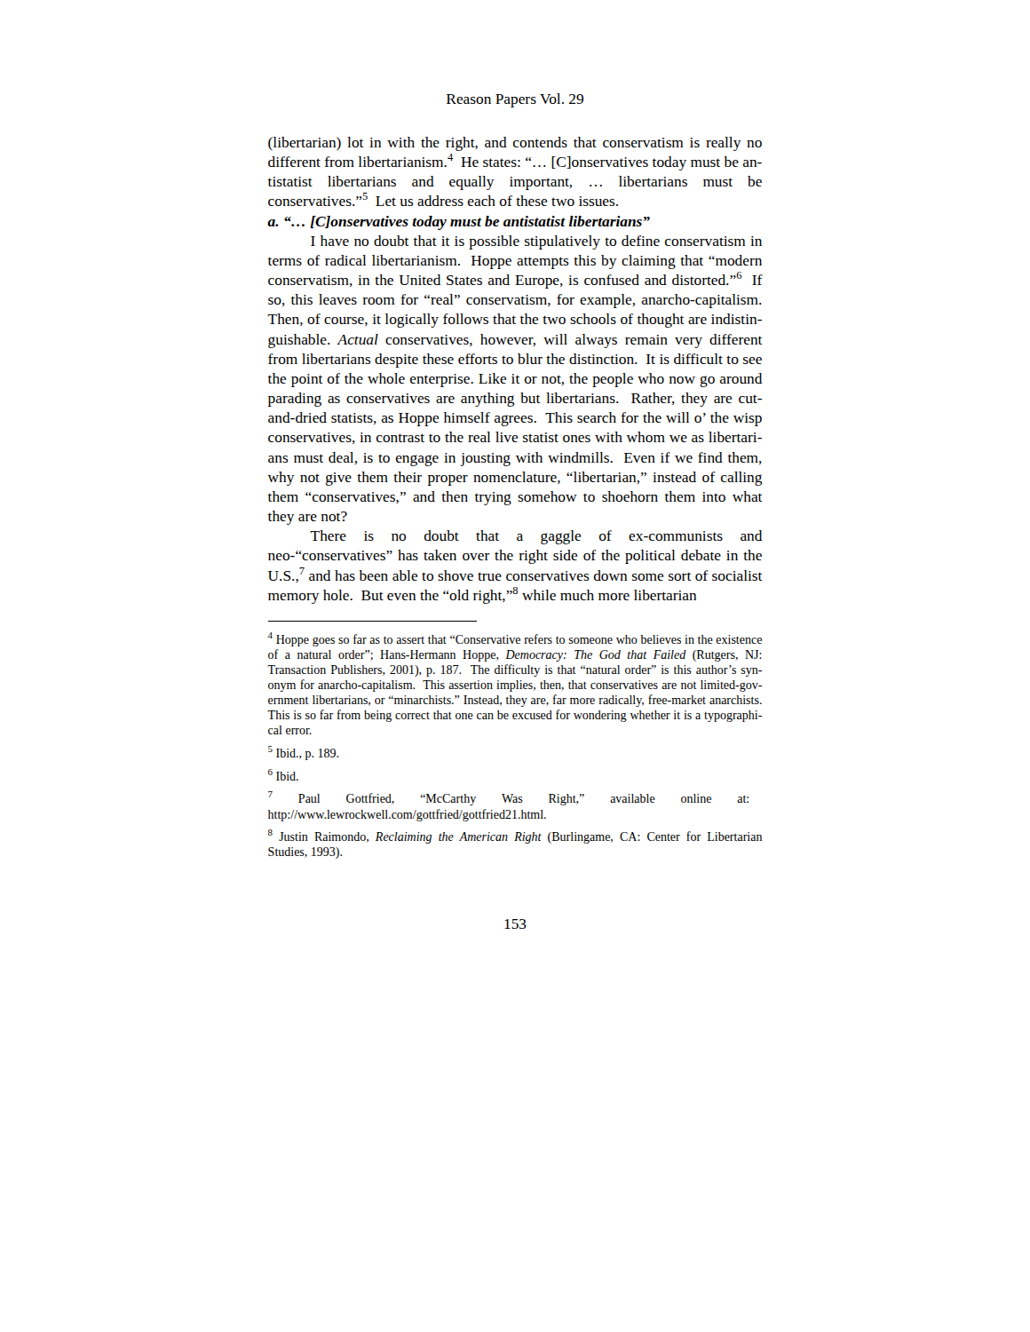Reason Papers Vol. 29
(libertarian) lot in with the right, and contends that conservatism is really no different from libertarianism.4 He states: “… [C]onservatives today must be antistatist libertarians and equally important, … libertarians must be conservatives.”5 Let us address each of these two issues.
a. “… [C]onservatives today must be antistatist libertarians”
I have no doubt that it is possible stipulatively to define conservatism in terms of radical libertarianism. Hoppe attempts this by claiming that “modern conservatism, in the United States and Europe, is confused and distorted.”6 If so, this leaves room for “real” conservatism, for example, anarcho-capitalism. Then, of course, it logically follows that the two schools of thought are indistinguishable. Actual conservatives, however, will always remain very different from libertarians despite these efforts to blur the distinction. It is difficult to see the point of the whole enterprise. Like it or not, the people who now go around parading as conservatives are anything but libertarians. Rather, they are cut-and-dried statists, as Hoppe himself agrees. This search for the will o’ the wisp conservatives, in contrast to the real live statist ones with whom we as libertarians must deal, is to engage in jousting with windmills. Even if we find them, why not give them their proper nomenclature, “libertarian,” instead of calling them “conservatives,” and then trying somehow to shoehorn them into what they are not?
There is no doubt that a gaggle of ex-communists and neo-“conservatives” has taken over the right side of the political debate in the U.S.,7 and has been able to shove true conservatives down some sort of socialist memory hole. But even the “old right,”8 while much more libertarian
4 Hoppe goes so far as to assert that “Conservative refers to someone who believes in the existence of a natural order”; Hans-Hermann Hoppe, Democracy: The God that Failed (Rutgers, NJ: Transaction Publishers, 2001), p. 187. The difficulty is that “natural order” is this author’s synonym for anarcho-capitalism. This assertion implies, then, that conservatives are not limited-government libertarians, or “minarchists.” Instead, they are, far more radically, free-market anarchists. This is so far from being correct that one can be excused for wondering whether it is a typographical error.
5 Ibid., p. 189.
6 Ibid.
7 Paul Gottfried, “McCarthy Was Right,” available online at: http://www.lewrockwell.com/gottfried/gottfried21.html.
8 Justin Raimondo, Reclaiming the American Right (Burlingame, CA: Center for Libertarian Studies, 1993).
153